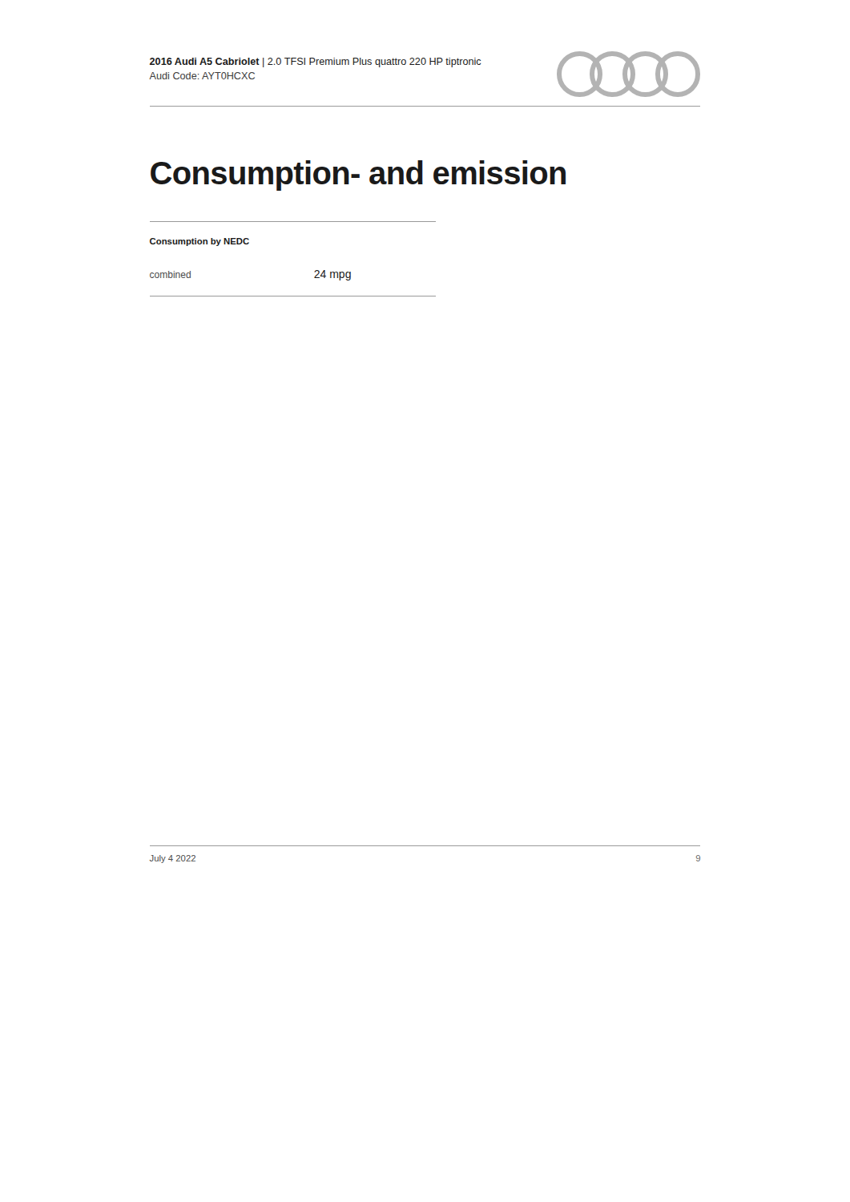2016 Audi A5 Cabriolet | 2.0 TFSI Premium Plus quattro 220 HP tiptronic
Audi Code: AYT0HCXC
Consumption- and emission
Consumption by NEDC
combined 24 mpg
July 4 2022 9